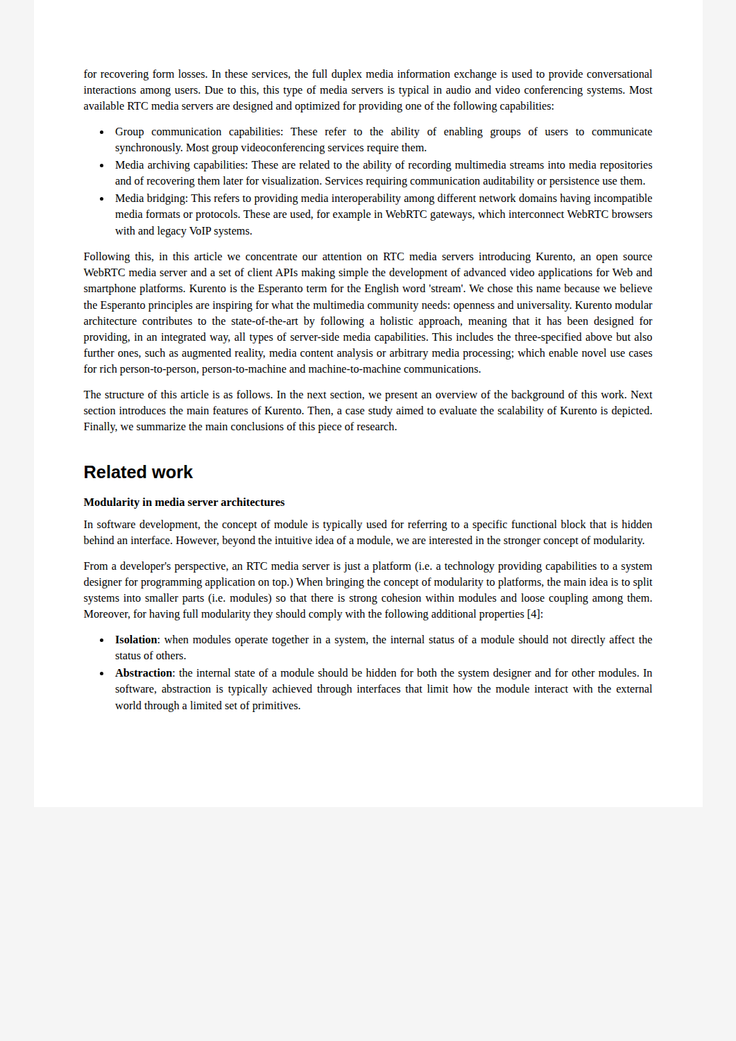for recovering form losses. In these services, the full duplex media information exchange is used to provide conversational interactions among users. Due to this, this type of media servers is typical in audio and video conferencing systems. Most available RTC media servers are designed and optimized for providing one of the following capabilities:
Group communication capabilities: These refer to the ability of enabling groups of users to communicate synchronously. Most group videoconferencing services require them.
Media archiving capabilities: These are related to the ability of recording multimedia streams into media repositories and of recovering them later for visualization. Services requiring communication auditability or persistence use them.
Media bridging: This refers to providing media interoperability among different network domains having incompatible media formats or protocols. These are used, for example in WebRTC gateways, which interconnect WebRTC browsers with and legacy VoIP systems.
Following this, in this article we concentrate our attention on RTC media servers introducing Kurento, an open source WebRTC media server and a set of client APIs making simple the development of advanced video applications for Web and smartphone platforms. Kurento is the Esperanto term for the English word 'stream'. We chose this name because we believe the Esperanto principles are inspiring for what the multimedia community needs: openness and universality. Kurento modular architecture contributes to the state-of-the-art by following a holistic approach, meaning that it has been designed for providing, in an integrated way, all types of server-side media capabilities. This includes the three-specified above but also further ones, such as augmented reality, media content analysis or arbitrary media processing; which enable novel use cases for rich person-to-person, person-to-machine and machine-to-machine communications.
The structure of this article is as follows. In the next section, we present an overview of the background of this work. Next section introduces the main features of Kurento. Then, a case study aimed to evaluate the scalability of Kurento is depicted. Finally, we summarize the main conclusions of this piece of research.
Related work
Modularity in media server architectures
In software development, the concept of module is typically used for referring to a specific functional block that is hidden behind an interface. However, beyond the intuitive idea of a module, we are interested in the stronger concept of modularity.
From a developer's perspective, an RTC media server is just a platform (i.e. a technology providing capabilities to a system designer for programming application on top.) When bringing the concept of modularity to platforms, the main idea is to split systems into smaller parts (i.e. modules) so that there is strong cohesion within modules and loose coupling among them. Moreover, for having full modularity they should comply with the following additional properties [4]:
Isolation: when modules operate together in a system, the internal status of a module should not directly affect the status of others.
Abstraction: the internal state of a module should be hidden for both the system designer and for other modules. In software, abstraction is typically achieved through interfaces that limit how the module interact with the external world through a limited set of primitives.